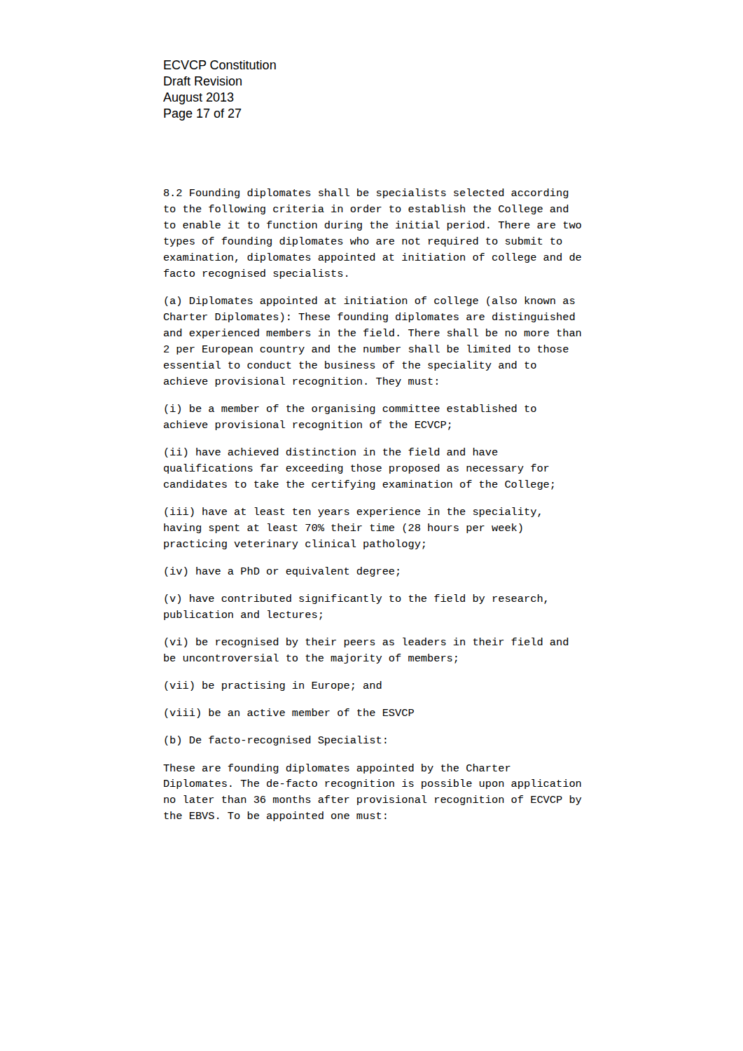ECVCP Constitution
Draft Revision
August 2013
Page 17 of 27
8.2 Founding diplomates shall be specialists selected according to the following criteria in order to establish the College and to enable it to function during the initial period. There are two types of founding diplomates who are not required to submit to examination, diplomates appointed at initiation of college and de facto recognised specialists.
(a) Diplomates appointed at initiation of college (also known as Charter Diplomates): These founding diplomates are distinguished and experienced members in the field. There shall be no more than 2 per European country and the number shall be limited to those essential to conduct the business of the speciality and to achieve provisional recognition. They must:
(i) be a member of the organising committee established to achieve provisional recognition of the ECVCP;
(ii) have achieved distinction in the field and have qualifications far exceeding those proposed as necessary for candidates to take the certifying examination of the College;
(iii) have at least ten years experience in the speciality, having spent at least 70% their time (28 hours per week) practicing veterinary clinical pathology;
(iv) have a PhD or equivalent degree;
(v) have contributed significantly to the field by research, publication and lectures;
(vi) be recognised by their peers as leaders in their field and be uncontroversial to the majority of members;
(vii) be practising in Europe; and
(viii) be an active member of the ESVCP
(b) De facto-recognised Specialist:
These are founding diplomates appointed by the Charter Diplomates. The de-facto recognition is possible upon application no later than 36 months after provisional recognition of ECVCP by the EBVS. To be appointed one must: